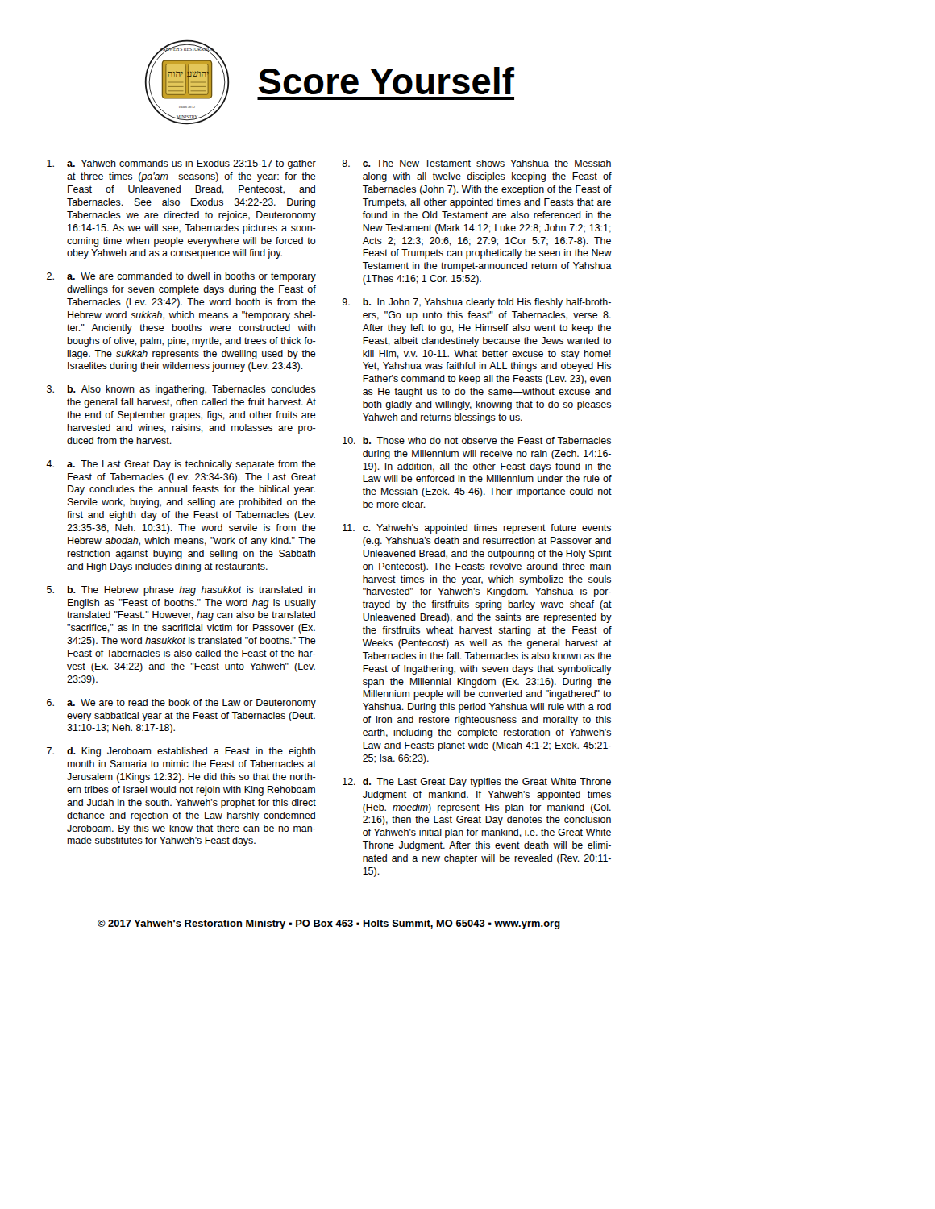YAHWEH'S RESTORATION MINISTRY יהוה יהושע Isaiah 58:12
Score Yourself
a. Yahweh commands us in Exodus 23:15-17 to gather at three times (pa'am—seasons) of the year: for the Feast of Unleavened Bread, Pentecost, and Tabernacles. See also Exodus 34:22-23. During Tabernacles we are directed to rejoice, Deuteronomy 16:14-15. As we will see, Tabernacles pictures a soon-coming time when people everywhere will be forced to obey Yahweh and as a consequence will find joy.
a. We are commanded to dwell in booths or temporary dwellings for seven complete days during the Feast of Tabernacles (Lev. 23:42). The word booth is from the Hebrew word sukkah, which means a "temporary shelter." Anciently these booths were constructed with boughs of olive, palm, pine, myrtle, and trees of thick foliage. The sukkah represents the dwelling used by the Israelites during their wilderness journey (Lev. 23:43).
b. Also known as ingathering, Tabernacles concludes the general fall harvest, often called the fruit harvest. At the end of September grapes, figs, and other fruits are harvested and wines, raisins, and molasses are produced from the harvest.
a. The Last Great Day is technically separate from the Feast of Tabernacles (Lev. 23:34-36). The Last Great Day concludes the annual feasts for the biblical year. Servile work, buying, and selling are prohibited on the first and eighth day of the Feast of Tabernacles (Lev. 23:35-36, Neh. 10:31). The word servile is from the Hebrew abodah, which means, "work of any kind." The restriction against buying and selling on the Sabbath and High Days includes dining at restaurants.
b. The Hebrew phrase hag hasukkot is translated in English as "Feast of booths." The word hag is usually translated "Feast." However, hag can also be translated "sacrifice," as in the sacrificial victim for Passover (Ex. 34:25). The word hasukkot is translated "of booths." The Feast of Tabernacles is also called the Feast of the harvest (Ex. 34:22) and the "Feast unto Yahweh" (Lev. 23:39).
a. We are to read the book of the Law or Deuteronomy every sabbatical year at the Feast of Tabernacles (Deut. 31:10-13; Neh. 8:17-18).
d. King Jeroboam established a Feast in the eighth month in Samaria to mimic the Feast of Tabernacles at Jerusalem (1Kings 12:32). He did this so that the northern tribes of Israel would not rejoin with King Rehoboam and Judah in the south. Yahweh's prophet for this direct defiance and rejection of the Law harshly condemned Jeroboam. By this we know that there can be no man-made substitutes for Yahweh's Feast days.
c. The New Testament shows Yahshua the Messiah along with all twelve disciples keeping the Feast of Tabernacles (John 7). With the exception of the Feast of Trumpets, all other appointed times and Feasts that are found in the Old Testament are also referenced in the New Testament (Mark 14:12; Luke 22:8; John 7:2; 13:1; Acts 2; 12:3; 20:6, 16; 27:9; 1Cor 5:7; 16:7-8). The Feast of Trumpets can prophetically be seen in the New Testament in the trumpet-announced return of Yahshua (1Thes 4:16; 1 Cor. 15:52).
b. In John 7, Yahshua clearly told His fleshly half-brothers, "Go up unto this feast" of Tabernacles, verse 8. After they left to go, He Himself also went to keep the Feast, albeit clandestinely because the Jews wanted to kill Him, v.v. 10-11. What better excuse to stay home! Yet, Yahshua was faithful in ALL things and obeyed His Father's command to keep all the Feasts (Lev. 23), even as He taught us to do the same—without excuse and both gladly and willingly, knowing that to do so pleases Yahweh and returns blessings to us.
b. Those who do not observe the Feast of Tabernacles during the Millennium will receive no rain (Zech. 14:16-19). In addition, all the other Feast days found in the Law will be enforced in the Millennium under the rule of the Messiah (Ezek. 45-46). Their importance could not be more clear.
c. Yahweh's appointed times represent future events (e.g. Yahshua's death and resurrection at Passover and Unleavened Bread, and the outpouring of the Holy Spirit on Pentecost). The Feasts revolve around three main harvest times in the year, which symbolize the souls "harvested" for Yahweh's Kingdom. Yahshua is portrayed by the firstfruits spring barley wave sheaf (at Unleavened Bread), and the saints are represented by the firstfruits wheat harvest starting at the Feast of Weeks (Pentecost) as well as the general harvest at Tabernacles in the fall. Tabernacles is also known as the Feast of Ingathering, with seven days that symbolically span the Millennial Kingdom (Ex. 23:16). During the Millennium people will be converted and "ingathered" to Yahshua. During this period Yahshua will rule with a rod of iron and restore righteousness and morality to this earth, including the complete restoration of Yahweh's Law and Feasts planet-wide (Micah 4:1-2; Exek. 45:21-25; Isa. 66:23).
d. The Last Great Day typifies the Great White Throne Judgment of mankind. If Yahweh's appointed times (Heb. moedim) represent His plan for mankind (Col. 2:16), then the Last Great Day denotes the conclusion of Yahweh's initial plan for mankind, i.e. the Great White Throne Judgment. After this event death will be eliminated and a new chapter will be revealed (Rev. 20:11-15).
© 2017 Yahweh's Restoration Ministry▪PO Box 463▪Holts Summit, MO 65043▪www.yrm.org